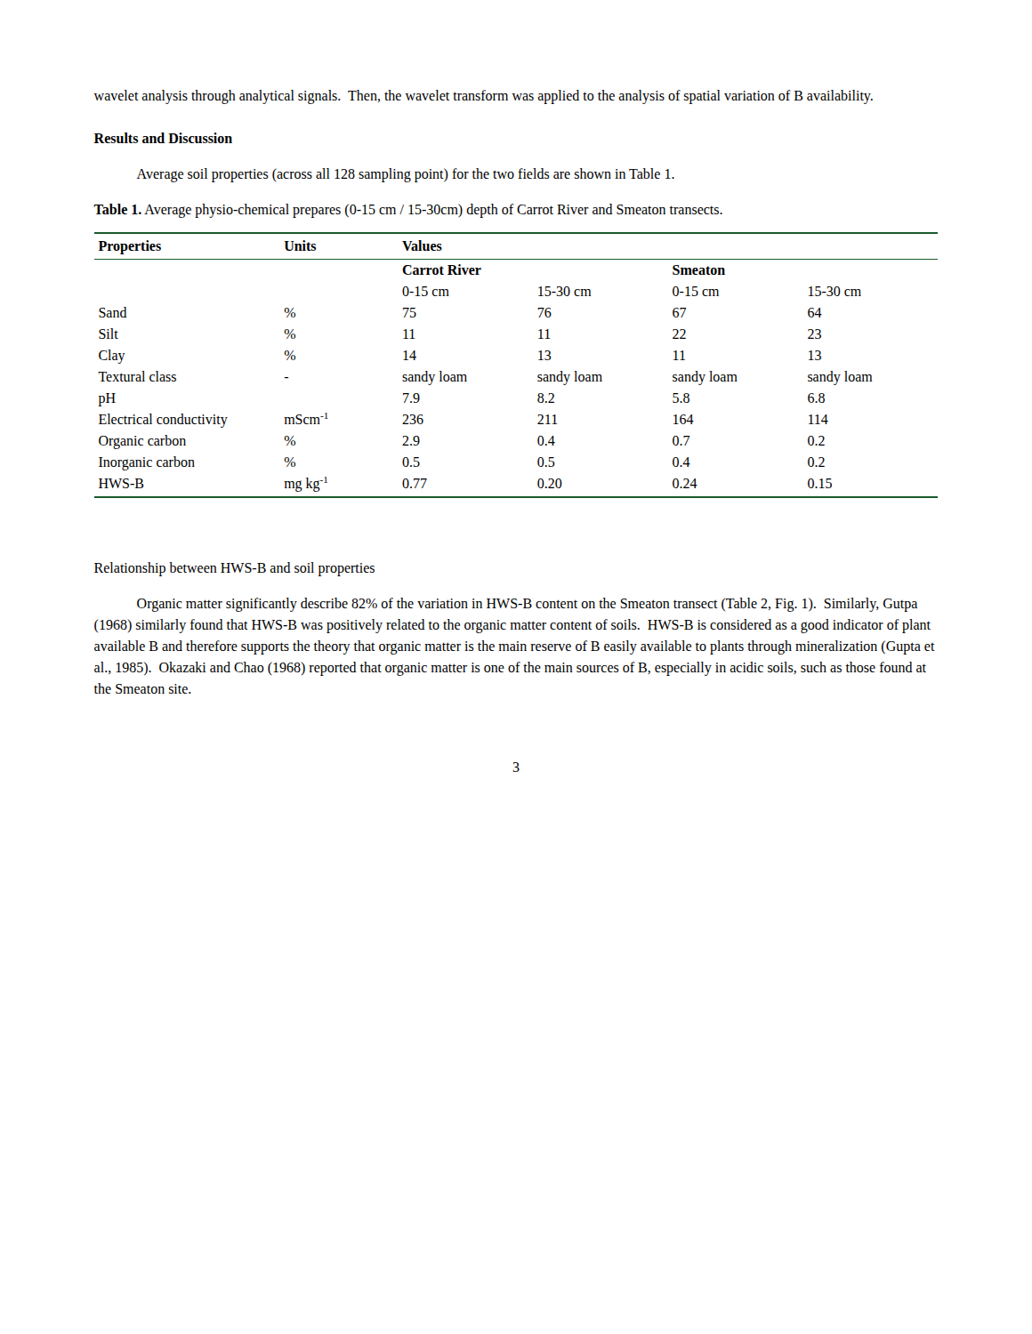wavelet analysis through analytical signals. Then, the wavelet transform was applied to the analysis of spatial variation of B availability.
Results and Discussion
Average soil properties (across all 128 sampling point) for the two fields are shown in Table 1.
Table 1. Average physio-chemical prepares (0-15 cm / 15-30cm) depth of Carrot River and Smeaton transects.
| Properties | Units | Values |
| --- | --- | --- |
| | | Carrot River | Smeaton |
| | | 0-15 cm | 15-30 cm | 0-15 cm | 15-30 cm |
| Sand | % | 75 | 76 | 67 | 64 |
| Silt | % | 11 | 11 | 22 | 23 |
| Clay | % | 14 | 13 | 11 | 13 |
| Textural class | - | sandy loam | sandy loam | sandy loam | sandy loam |
| pH | | 7.9 | 8.2 | 5.8 | 6.8 |
| Electrical conductivity | mScm -1 | 236 | 211 | 164 | 114 |
| Organic carbon | % | 2.9 | 0.4 | 0.7 | 0.2 |
| Inorganic carbon | % | 0.5 | 0.5 | 0.4 | 0.2 |
| HWS-B | mg kg -1 | 0.77 | 0.20 | 0.24 | 0.15 |
Relationship between HWS-B and soil properties
Organic matter significantly describe 82% of the variation in HWS-B content on the Smeaton transect (Table 2, Fig. 1). Similarly, Gutpa (1968) similarly found that HWS-B was positively related to the organic matter content of soils. HWS-B is considered as a good indicator of plant available B and therefore supports the theory that organic matter is the main reserve of B easily available to plants through mineralization (Gupta et al., 1985). Okazaki and Chao (1968) reported that organic matter is one of the main sources of B, especially in acidic soils, such as those found at the Smeaton site.
3